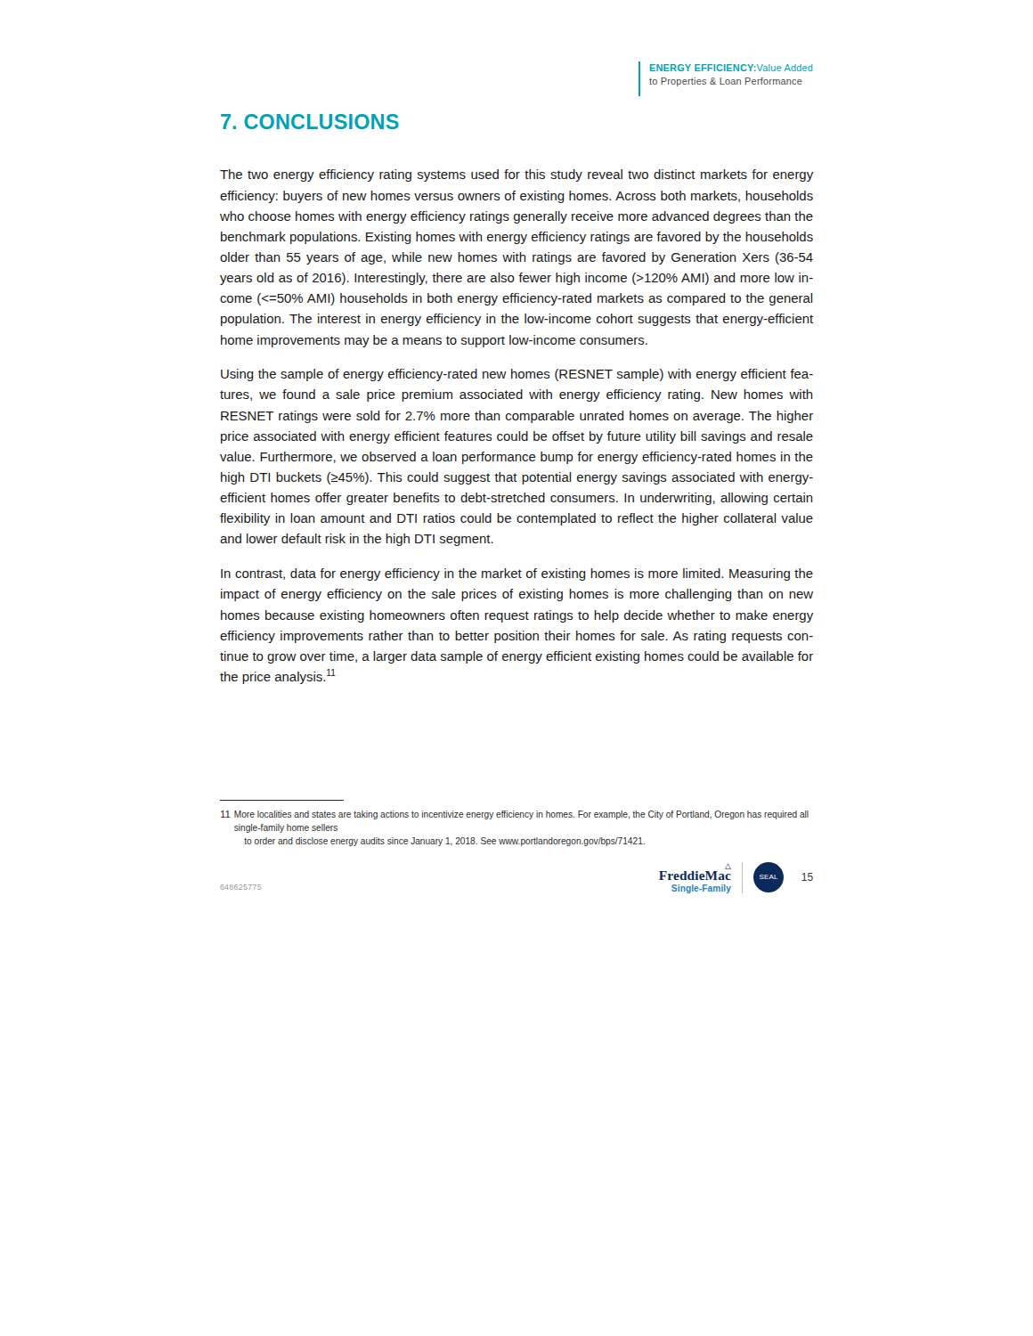ENERGY EFFICIENCY: Value Added
to Properties & Loan Performance
7. CONCLUSIONS
The two energy efficiency rating systems used for this study reveal two distinct markets for energy efficiency: buyers of new homes versus owners of existing homes. Across both markets, households who choose homes with energy efficiency ratings generally receive more advanced degrees than the benchmark populations. Existing homes with energy efficiency ratings are favored by the households older than 55 years of age, while new homes with ratings are favored by Generation Xers (36-54 years old as of 2016). Interestingly, there are also fewer high income (>120% AMI) and more low income (<=50% AMI) households in both energy efficiency-rated markets as compared to the general population. The interest in energy efficiency in the low-income cohort suggests that energy-efficient home improvements may be a means to support low-income consumers.
Using the sample of energy efficiency-rated new homes (RESNET sample) with energy efficient features, we found a sale price premium associated with energy efficiency rating. New homes with RESNET ratings were sold for 2.7% more than comparable unrated homes on average. The higher price associated with energy efficient features could be offset by future utility bill savings and resale value. Furthermore, we observed a loan performance bump for energy efficiency-rated homes in the high DTI buckets (≥45%). This could suggest that potential energy savings associated with energy-efficient homes offer greater benefits to debt-stretched consumers. In underwriting, allowing certain flexibility in loan amount and DTI ratios could be contemplated to reflect the higher collateral value and lower default risk in the high DTI segment.
In contrast, data for energy efficiency in the market of existing homes is more limited. Measuring the impact of energy efficiency on the sale prices of existing homes is more challenging than on new homes because existing homeowners often request ratings to help decide whether to make energy efficiency improvements rather than to better position their homes for sale. As rating requests continue to grow over time, a larger data sample of energy efficient existing homes could be available for the price analysis.11
11 More localities and states are taking actions to incentivize energy efficiency in homes. For example, the City of Portland, Oregon has required all single-family home sellers to order and disclose energy audits since January 1, 2018. See www.portlandoregon.gov/bps/71421.
648625775
△ FreddieMac Single-Family
SEAL
15